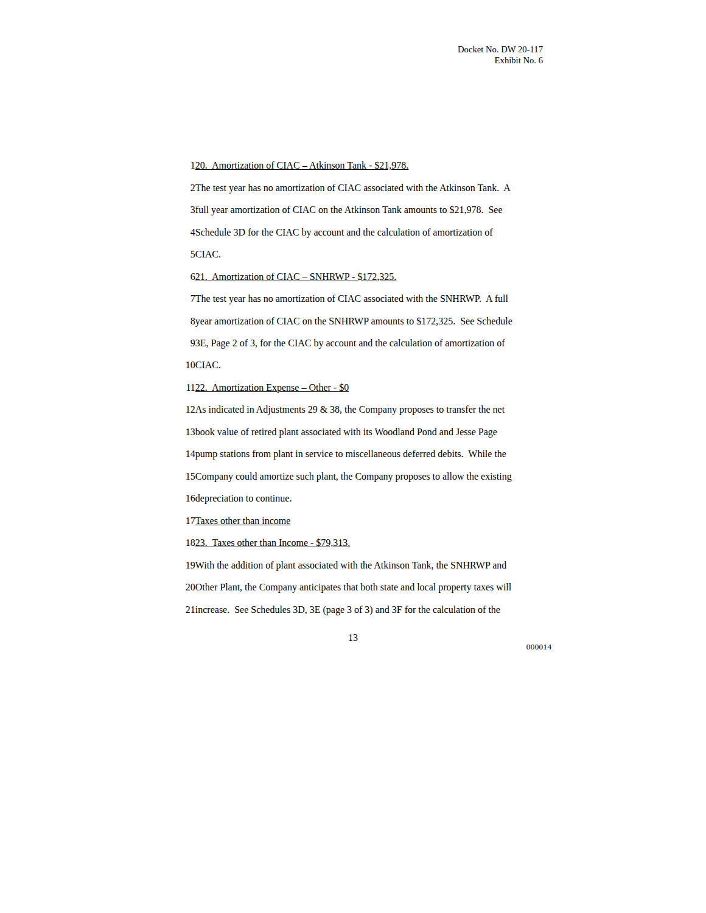Docket No. DW 20-117
Exhibit No. 6
| 1 | 20. Amortization of CIAC – Atkinson Tank - $21,978. |
| 2 | The test year has no amortization of CIAC associated with the Atkinson Tank. A |
| 3 | full year amortization of CIAC on the Atkinson Tank amounts to $21,978. See |
| 4 | Schedule 3D for the CIAC by account and the calculation of amortization of |
| 5 | CIAC. |
| 6 | 21. Amortization of CIAC – SNHRWP - $172,325. |
| 7 | The test year has no amortization of CIAC associated with the SNHRWP. A full |
| 8 | year amortization of CIAC on the SNHRWP amounts to $172,325. See Schedule |
| 9 | 3E, Page 2 of 3, for the CIAC by account and the calculation of amortization of |
| 10 | CIAC. |
| 11 | 22. Amortization Expense – Other - $0 |
| 12 | As indicated in Adjustments 29 & 38, the Company proposes to transfer the net |
| 13 | book value of retired plant associated with its Woodland Pond and Jesse Page |
| 14 | pump stations from plant in service to miscellaneous deferred debits. While the |
| 15 | Company could amortize such plant, the Company proposes to allow the existing |
| 16 | depreciation to continue. |
| 17 | Taxes other than income |
| 18 | 23. Taxes other than Income - $79,313. |
| 19 | With the addition of plant associated with the Atkinson Tank, the SNHRWP and |
| 20 | Other Plant, the Company anticipates that both state and local property taxes will |
| 21 | increase. See Schedules 3D, 3E (page 3 of 3) and 3F for the calculation of the |
13
000014